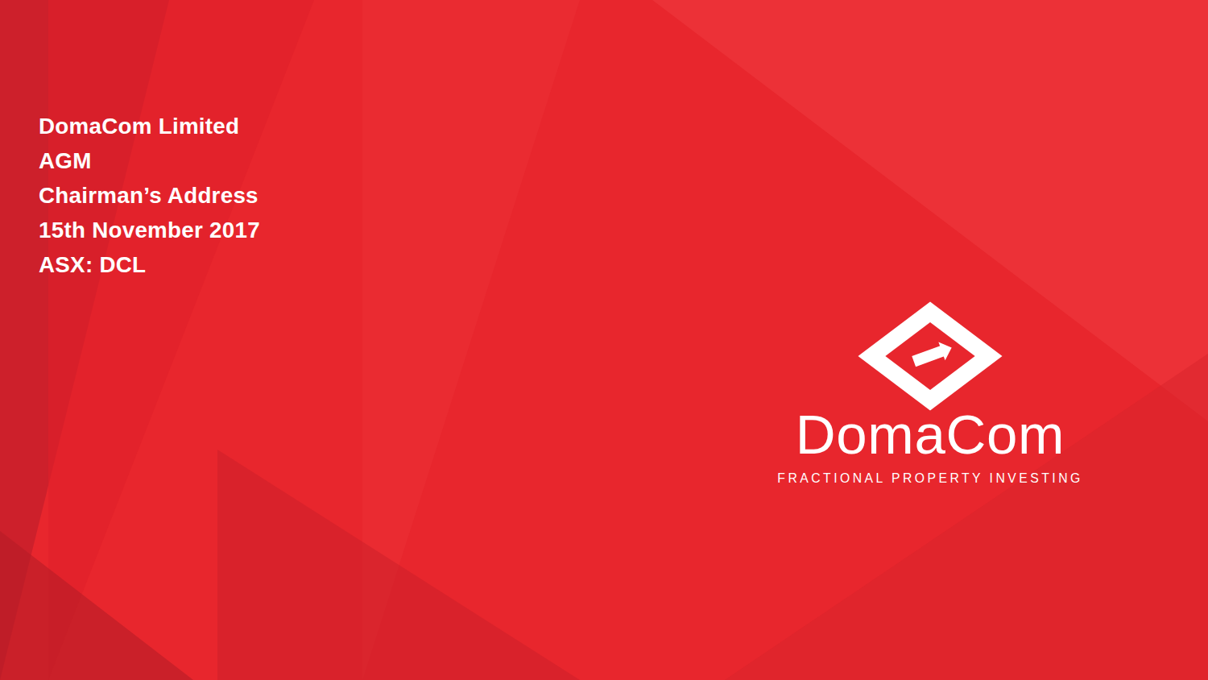DomaCom Limited
AGM
Chairman’s Address
15th November 2017
ASX: DCL
DomaCom
Fractional Property Investing